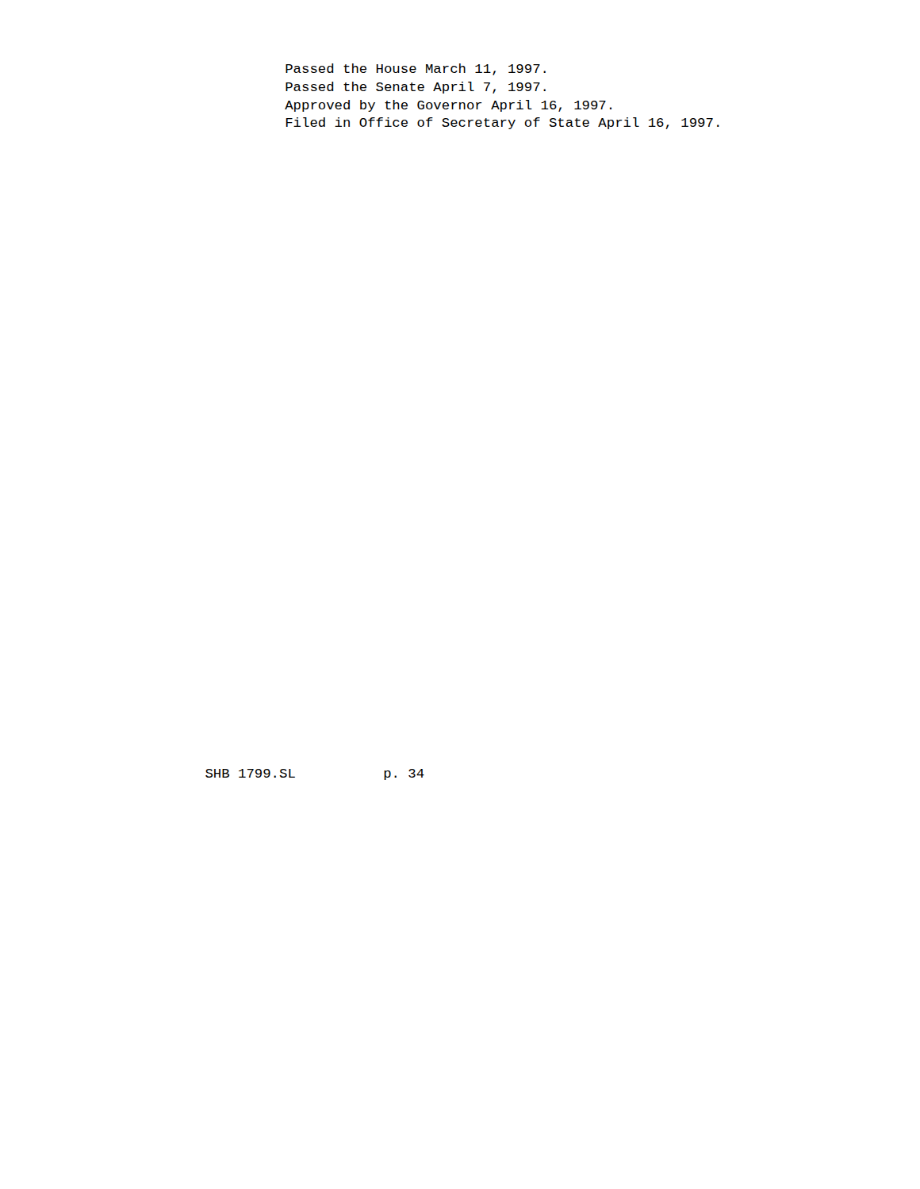Passed the House March 11, 1997.
Passed the Senate April 7, 1997.
Approved by the Governor April 16, 1997.
Filed in Office of Secretary of State April 16, 1997.
SHB 1799.SL p. 34